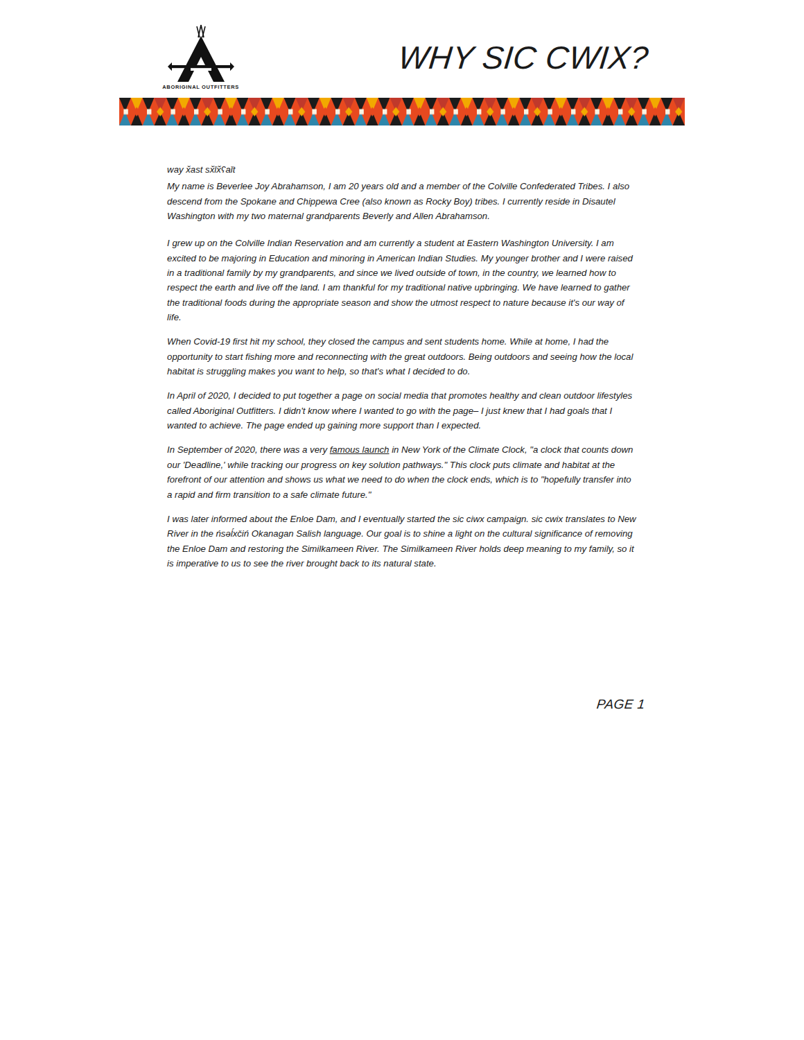ABORIGINAL OUTFITTERS
Why Sic Cwix?
way x̌ast sx̌ǐx̌ʕaǐt
My name is Beverlee Joy Abrahamson, I am 20 years old and a member of the Colville Confederated Tribes. I also descend from the Spokane and Chippewa Cree (also known as Rocky Boy) tribes. I currently reside in Disautel Washington with my two maternal grandparents Beverly and Allen Abrahamson.
I grew up on the Colville Indian Reservation and am currently a student at Eastern Washington University. I am excited to be majoring in Education and minoring in American Indian Studies. My younger brother and I were raised in a traditional family by my grandparents, and since we lived outside of town, in the country, we learned how to respect the earth and live off the land. I am thankful for my traditional native upbringing. We have learned to gather the traditional foods during the appropriate season and show the utmost respect to nature because it's our way of life.
When Covid-19 first hit my school, they closed the campus and sent students home. While at home, I had the opportunity to start fishing more and reconnecting with the great outdoors. Being outdoors and seeing how the local habitat is struggling makes you want to help, so that's what I decided to do.
In April of 2020, I decided to put together a page on social media that promotes healthy and clean outdoor lifestyles called Aboriginal Outfitters. I didn't know where I wanted to go with the page– I just knew that I had goals that I wanted to achieve. The page ended up gaining more support than I expected.
In September of 2020, there was a very famous launch in New York of the Climate Clock, "a clock that counts down our 'Deadline,' while tracking our progress on key solution pathways." This clock puts climate and habitat at the forefront of our attention and shows us what we need to do when the clock ends, which is to "hopefully transfer into a rapid and firm transition to a safe climate future."
I was later informed about the Enloe Dam, and I eventually started the sic ciwx campaign. sic cwix translates to New River in the ńsəĺxčiń Okanagan Salish language. Our goal is to shine a light on the cultural significance of removing the Enloe Dam and restoring the Similkameen River. The Similkameen River holds deep meaning to my family, so it is imperative to us to see the river brought back to its natural state.
PAGE 1